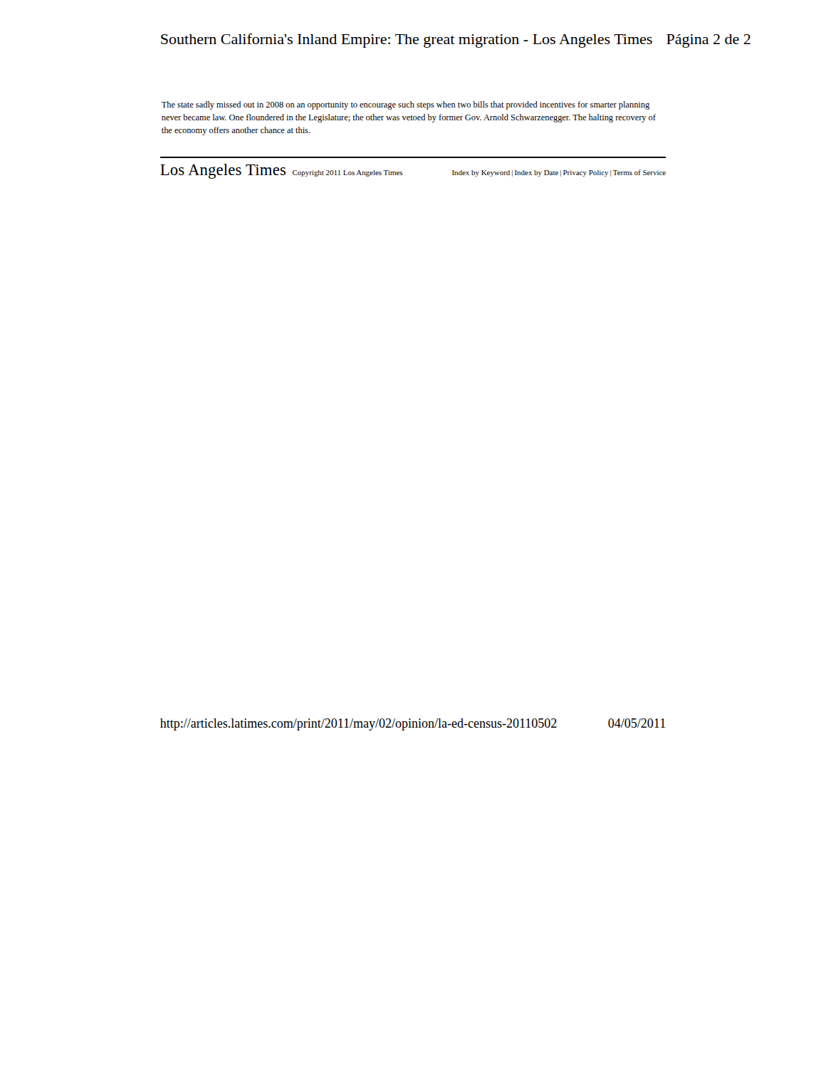Southern California's Inland Empire: The great migration - Los Angeles Times
Página 2 de 2
The state sadly missed out in 2008 on an opportunity to encourage such steps when two bills that provided incentives for smarter planning never became law. One floundered in the Legislature; the other was vetoed by former Gov. Arnold Schwarzenegger. The halting recovery of the economy offers another chance at this.
Los Angeles Times
Copyright 2011 Los Angeles Times
Index by Keyword|Index by Date|Privacy Policy|Terms of Service
http://articles.latimes.com/print/2011/may/02/opinion/la-ed-census-20110502
04/05/2011